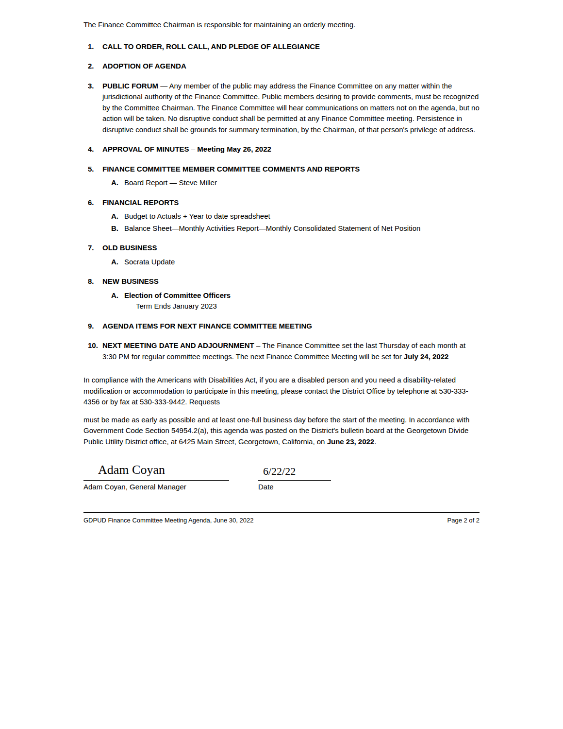The Finance Committee Chairman is responsible for maintaining an orderly meeting.
Call to Order, Roll Call, and Pledge of Allegiance
Adoption of Agenda
Public Forum — Any member of the public may address the Finance Committee on any matter within the jurisdictional authority of the Finance Committee. Public members desiring to provide comments, must be recognized by the Committee Chairman. The Finance Committee will hear communications on matters not on the agenda, but no action will be taken. No disruptive conduct shall be permitted at any Finance Committee meeting. Persistence in disruptive conduct shall be grounds for summary termination, by the Chairman, of that person's privilege of address.
Approval of Minutes – Meeting May 26, 2022
Finance Committee Member Committee Comments and Reports
Board Report — Steve Miller
Financial Reports
Budget to Actuals + Year to date spreadsheet
Balance Sheet—Monthly Activities Report—Monthly Consolidated Statement of Net Position
Old Business
Socrata Update
New Business
Election of Committee Officers
Term Ends January 2023
Agenda Items for Next Finance Committee Meeting
Next Meeting Date and Adjournment – The Finance Committee set the last Thursday of each month at 3:30 PM for regular committee meetings. The next Finance Committee Meeting will be set for July 24, 2022
In compliance with the Americans with Disabilities Act, if you are a disabled person and you need a disability-related modification or accommodation to participate in this meeting, please contact the District Office by telephone at 530-333-4356 or by fax at 530-333-9442. Requests
must be made as early as possible and at least one-full business day before the start of the meeting. In accordance with Government Code Section 54954.2(a), this agenda was posted on the District's bulletin board at the Georgetown Divide Public Utility District office, at 6425 Main Street, Georgetown, California, on June 23, 2022.
Adam Coyan
Adam Coyan, General Manager
6/22/22
Date
GDPUD Finance Committee Meeting Agenda, June 30, 2022 Page 2 of 2